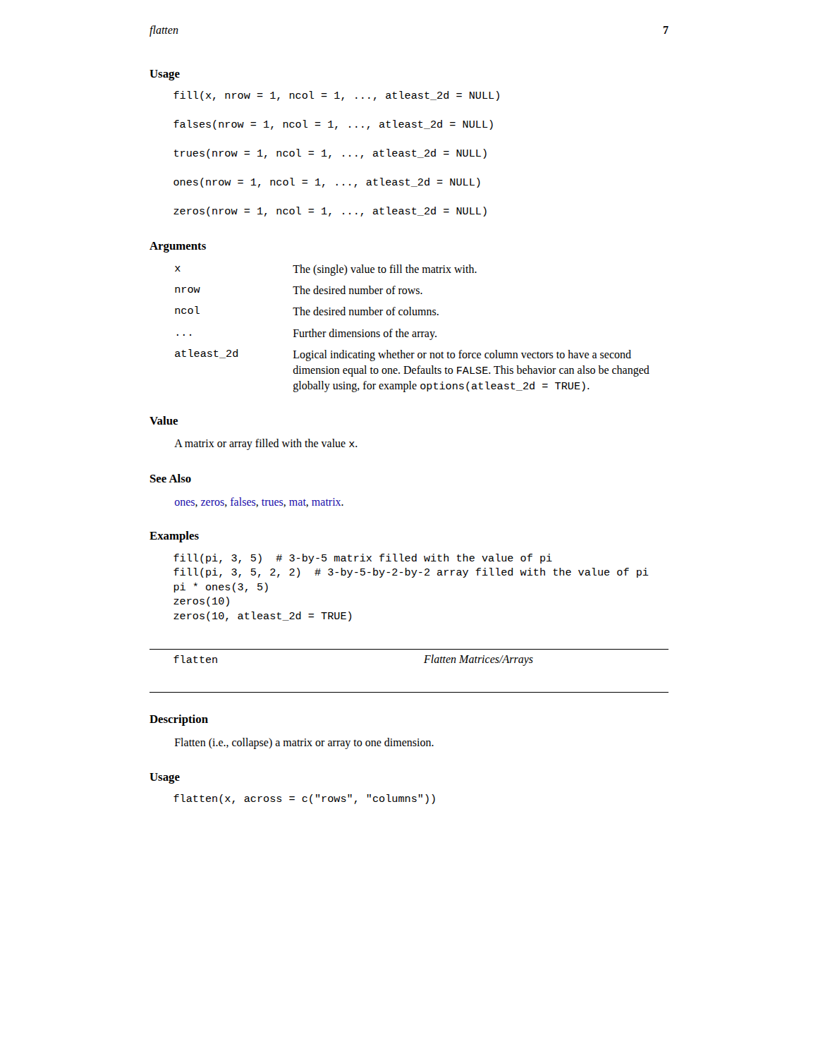flatten 7
Usage
fill(x, nrow = 1, ncol = 1, ..., atleast_2d = NULL)

falses(nrow = 1, ncol = 1, ..., atleast_2d = NULL)

trues(nrow = 1, ncol = 1, ..., atleast_2d = NULL)

ones(nrow = 1, ncol = 1, ..., atleast_2d = NULL)

zeros(nrow = 1, ncol = 1, ..., atleast_2d = NULL)
Arguments
x
The (single) value to fill the matrix with.
nrow
The desired number of rows.
ncol
The desired number of columns.
...
Further dimensions of the array.
atleast_2d
Logical indicating whether or not to force column vectors to have a second dimension equal to one. Defaults to FALSE. This behavior can also be changed globally using, for example options(atleast_2d = TRUE).
Value
A matrix or array filled with the value x.
See Also
ones, zeros, falses, trues, mat, matrix.
Examples
fill(pi, 3, 5)  # 3-by-5 matrix filled with the value of pi
fill(pi, 3, 5, 2, 2)  # 3-by-5-by-2-by-2 array filled with the value of pi
pi * ones(3, 5)
zeros(10)
zeros(10, atleast_2d = TRUE)
flatten Flatten Matrices/Arrays
Description
Flatten (i.e., collapse) a matrix or array to one dimension.
Usage
flatten(x, across = c("rows", "columns"))